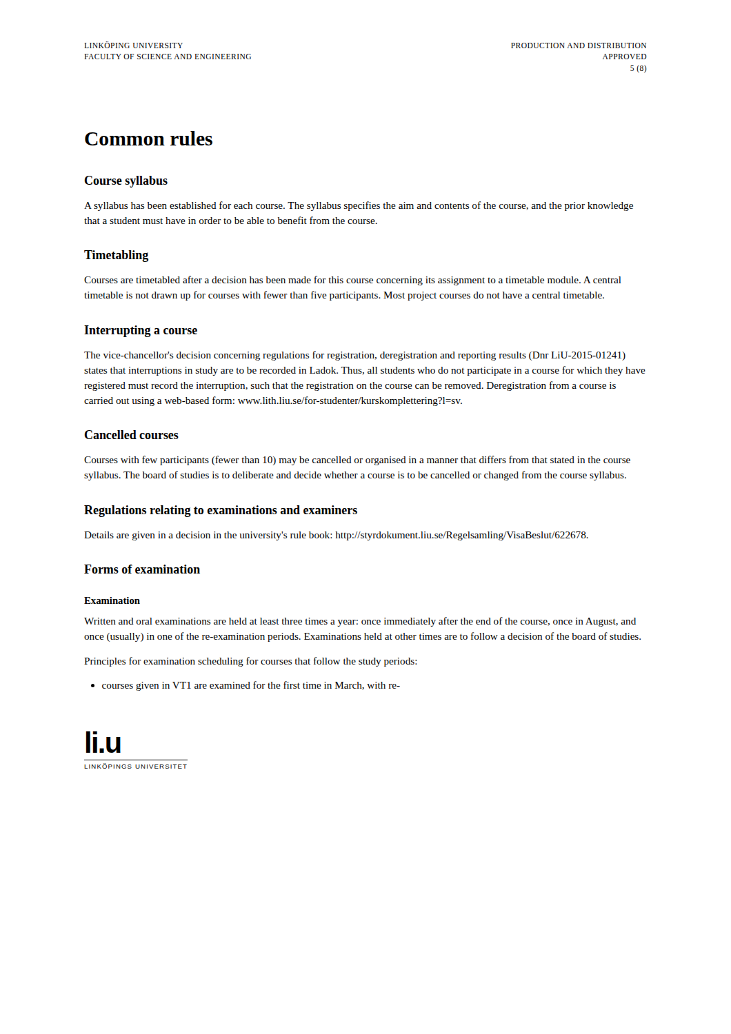LINKÖPING UNIVERSITY
FACULTY OF SCIENCE AND ENGINEERING
PRODUCTION AND DISTRIBUTION
APPROVED
5 (8)
Common rules
Course syllabus
A syllabus has been established for each course. The syllabus specifies the aim and contents of the course, and the prior knowledge that a student must have in order to be able to benefit from the course.
Timetabling
Courses are timetabled after a decision has been made for this course concerning its assignment to a timetable module. A central timetable is not drawn up for courses with fewer than five participants. Most project courses do not have a central timetable.
Interrupting a course
The vice-chancellor's decision concerning regulations for registration, deregistration and reporting results (Dnr LiU-2015-01241) states that interruptions in study are to be recorded in Ladok. Thus, all students who do not participate in a course for which they have registered must record the interruption, such that the registration on the course can be removed. Deregistration from a course is carried out using a web-based form: www.lith.liu.se/for-studenter/kurskomplettering?l=sv.
Cancelled courses
Courses with few participants (fewer than 10) may be cancelled or organised in a manner that differs from that stated in the course syllabus. The board of studies is to deliberate and decide whether a course is to be cancelled or changed from the course syllabus.
Regulations relating to examinations and examiners
Details are given in a decision in the university's rule book: http://styrdokument.liu.se/Regelsamling/VisaBeslut/622678.
Forms of examination
Examination
Written and oral examinations are held at least three times a year: once immediately after the end of the course, once in August, and once (usually) in one of the re-examination periods. Examinations held at other times are to follow a decision of the board of studies.
Principles for examination scheduling for courses that follow the study periods:
courses given in VT1 are examined for the first time in March, with re-
li.u
LINKÖPINGS UNIVERSITET